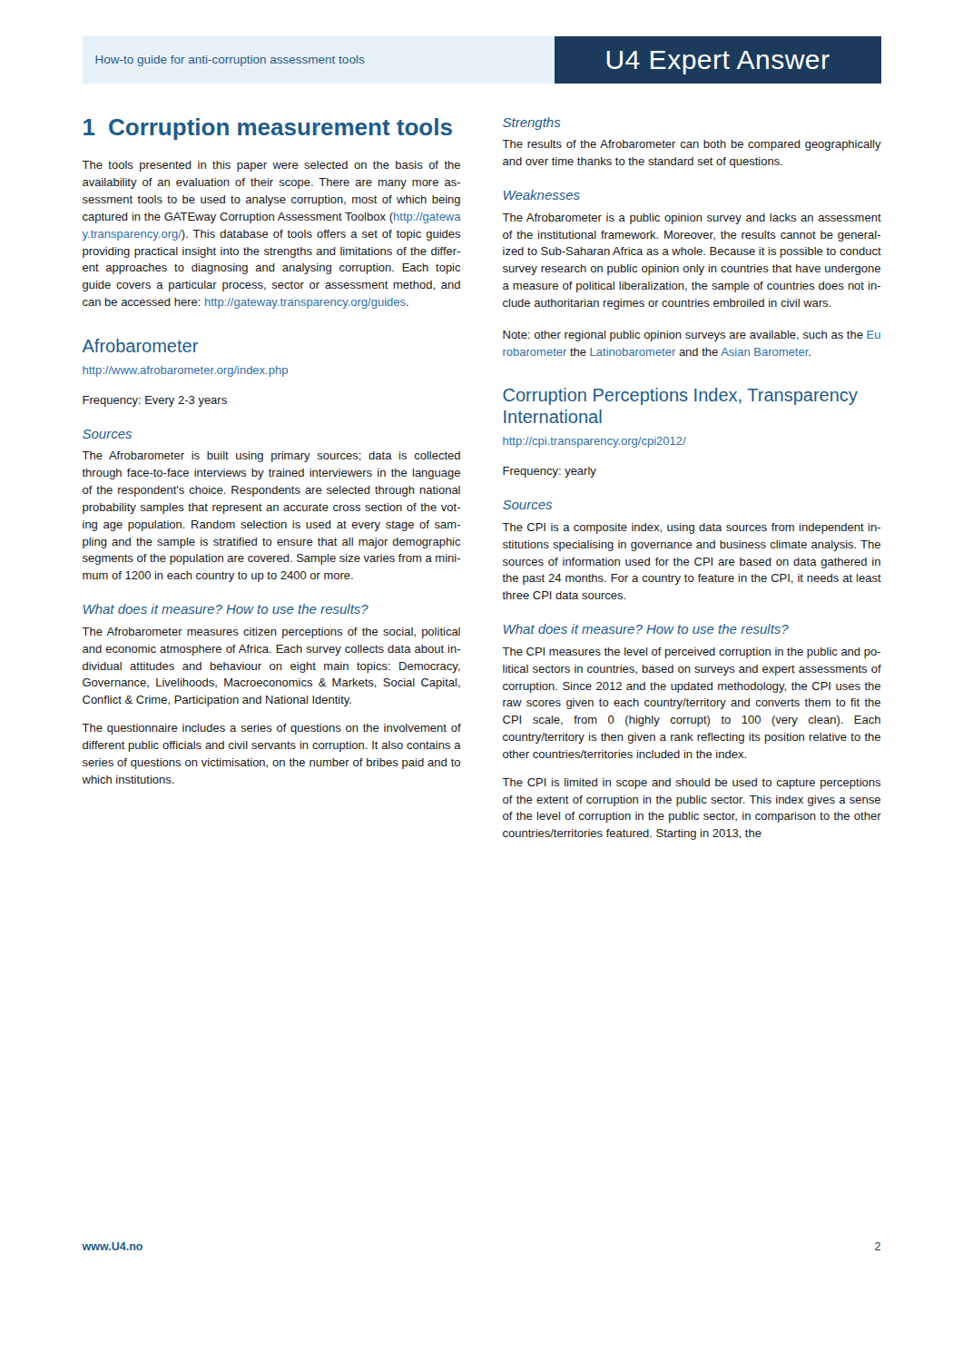How-to guide for anti-corruption assessment tools
U4 Expert Answer
1 Corruption measurement tools
The tools presented in this paper were selected on the basis of the availability of an evaluation of their scope. There are many more assessment tools to be used to analyse corruption, most of which being captured in the GATEway Corruption Assessment Toolbox (http://gateway.transparency.org/). This database of tools offers a set of topic guides providing practical insight into the strengths and limitations of the different approaches to diagnosing and analysing corruption. Each topic guide covers a particular process, sector or assessment method, and can be accessed here: http://gateway.transparency.org/guides.
Afrobarometer
http://www.afrobarometer.org/index.php
Frequency: Every 2-3 years
Sources
The Afrobarometer is built using primary sources; data is collected through face-to-face interviews by trained interviewers in the language of the respondent's choice. Respondents are selected through national probability samples that represent an accurate cross section of the voting age population. Random selection is used at every stage of sampling and the sample is stratified to ensure that all major demographic segments of the population are covered. Sample size varies from a minimum of 1200 in each country to up to 2400 or more.
What does it measure? How to use the results?
The Afrobarometer measures citizen perceptions of the social, political and economic atmosphere of Africa. Each survey collects data about individual attitudes and behaviour on eight main topics: Democracy, Governance, Livelihoods, Macroeconomics & Markets, Social Capital, Conflict & Crime, Participation and National Identity.
The questionnaire includes a series of questions on the involvement of different public officials and civil servants in corruption. It also contains a series of questions on victimisation, on the number of bribes paid and to which institutions.
Strengths
The results of the Afrobarometer can both be compared geographically and over time thanks to the standard set of questions.
Weaknesses
The Afrobarometer is a public opinion survey and lacks an assessment of the institutional framework. Moreover, the results cannot be generalized to Sub-Saharan Africa as a whole. Because it is possible to conduct survey research on public opinion only in countries that have undergone a measure of political liberalization, the sample of countries does not include authoritarian regimes or countries embroiled in civil wars.
Note: other regional public opinion surveys are available, such as the Eurobarometer the Latinobarometer and the Asian Barometer.
Corruption Perceptions Index, Transparency International
http://cpi.transparency.org/cpi2012/
Frequency: yearly
Sources
The CPI is a composite index, using data sources from independent institutions specialising in governance and business climate analysis. The sources of information used for the CPI are based on data gathered in the past 24 months. For a country to feature in the CPI, it needs at least three CPI data sources.
What does it measure? How to use the results?
The CPI measures the level of perceived corruption in the public and political sectors in countries, based on surveys and expert assessments of corruption. Since 2012 and the updated methodology, the CPI uses the raw scores given to each country/territory and converts them to fit the CPI scale, from 0 (highly corrupt) to 100 (very clean). Each country/territory is then given a rank reflecting its position relative to the other countries/territories included in the index.
The CPI is limited in scope and should be used to capture perceptions of the extent of corruption in the public sector. This index gives a sense of the level of corruption in the public sector, in comparison to the other countries/territories featured. Starting in 2013, the
www.U4.no
2